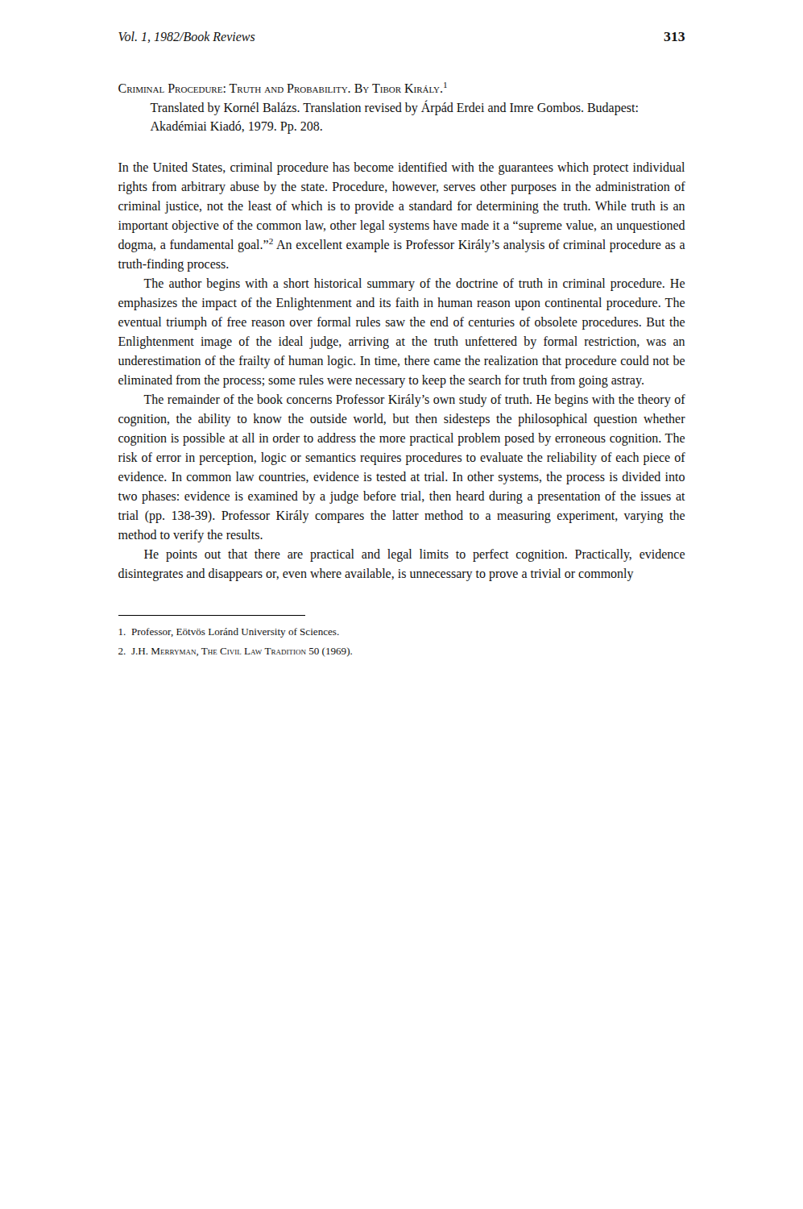Vol. 1, 1982/Book Reviews 313
Criminal Procedure: Truth and Probability. By Tibor Király.1 Translated by Kornél Balázs. Translation revised by Árpád Erdei and Imre Gombos. Budapest: Akadémiai Kiadó, 1979. Pp. 208.
In the United States, criminal procedure has become identified with the guarantees which protect individual rights from arbitrary abuse by the state. Procedure, however, serves other purposes in the administration of criminal justice, not the least of which is to provide a standard for determining the truth. While truth is an important objective of the common law, other legal systems have made it a “supreme value, an unquestioned dogma, a fundamental goal.”2 An excellent example is Professor Király’s analysis of criminal procedure as a truth-finding process.
The author begins with a short historical summary of the doctrine of truth in criminal procedure. He emphasizes the impact of the Enlightenment and its faith in human reason upon continental procedure. The eventual triumph of free reason over formal rules saw the end of centuries of obsolete procedures. But the Enlightenment image of the ideal judge, arriving at the truth unfettered by formal restriction, was an underestimation of the frailty of human logic. In time, there came the realization that procedure could not be eliminated from the process; some rules were necessary to keep the search for truth from going astray.
The remainder of the book concerns Professor Király’s own study of truth. He begins with the theory of cognition, the ability to know the outside world, but then sidesteps the philosophical question whether cognition is possible at all in order to address the more practical problem posed by erroneous cognition. The risk of error in perception, logic or semantics requires procedures to evaluate the reliability of each piece of evidence. In common law countries, evidence is tested at trial. In other systems, the process is divided into two phases: evidence is examined by a judge before trial, then heard during a presentation of the issues at trial (pp. 138-39). Professor Király compares the latter method to a measuring experiment, varying the method to verify the results.
He points out that there are practical and legal limits to perfect cognition. Practically, evidence disintegrates and disappears or, even where available, is unnecessary to prove a trivial or commonly
1. Professor, Eötvös Loránd University of Sciences.
2. J.H. Merryman, The Civil Law Tradition 50 (1969).